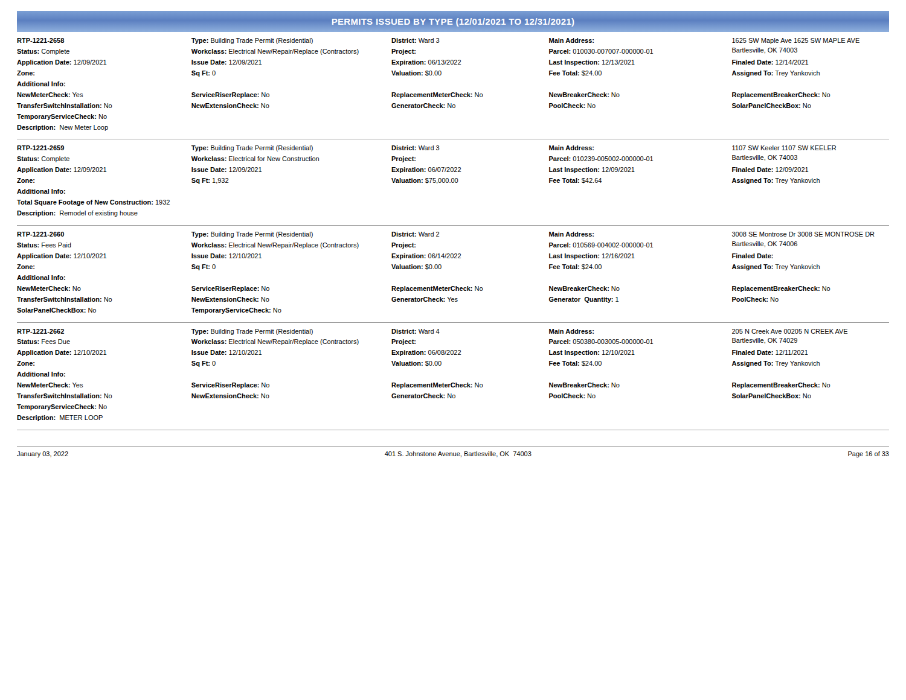PERMITS ISSUED BY TYPE (12/01/2021 TO 12/31/2021)
| RTP-1221-2658 | Type: Building Trade Permit (Residential) | District: Ward 3 | Main Address: | 1625 SW Maple Ave 1625 SW MAPLE AVE Bartlesville, OK 74003 |
| Status: Complete | Workclass: Electrical New/Repair/Replace (Contractors) | Project: | Parcel: 010030-007007-000000-01 |
| Application Date: 12/09/2021 | Issue Date: 12/09/2021 | Expiration: 06/13/2022 | Last Inspection: 12/13/2021 | Finaled Date: 12/14/2021 |
| Zone: | Sq Ft: 0 | Valuation: $0.00 | Fee Total: $24.00 | Assigned To: Trey Yankovich |
| Additional Info: | | | | |
| NewMeterCheck: Yes | ServiceRiserReplace: No | ReplacementMeterCheck: No | NewBreakerCheck: No | ReplacementBreakerCheck: No |
| TransferSwitchInstallation: No | NewExtensionCheck: No | GeneratorCheck: No | PoolCheck: No | SolarPanelCheckBox: No |
| TemporaryServiceCheck: No | | | | |
| Description: New Meter Loop |
| RTP-1221-2659 | Type: Building Trade Permit (Residential) | District: Ward 3 | Main Address: | 1107 SW Keeler 1107 SW KEELER Bartlesville, OK 74003 |
| Status: Complete | Workclass: Electrical for New Construction | Project: | Parcel: 010239-005002-000000-01 |
| Application Date: 12/09/2021 | Issue Date: 12/09/2021 | Expiration: 06/07/2022 | Last Inspection: 12/09/2021 | Finaled Date: 12/09/2021 |
| Zone: | Sq Ft: 1,932 | Valuation: $75,000.00 | Fee Total: $42.64 | Assigned To: Trey Yankovich |
| Additional Info: | | | | |
| Total Square Footage of New Construction: 1932 |
| Description: Remodel of existing house |
| RTP-1221-2660 | Type: Building Trade Permit (Residential) | District: Ward 2 | Main Address: | 3008 SE Montrose Dr 3008 SE MONTROSE DR Bartlesville, OK 74006 |
| Status: Fees Paid | Workclass: Electrical New/Repair/Replace (Contractors) | Project: | Parcel: 010569-004002-000000-01 |
| Application Date: 12/10/2021 | Issue Date: 12/10/2021 | Expiration: 06/14/2022 | Last Inspection: 12/16/2021 | Finaled Date: |
| Zone: | Sq Ft: 0 | Valuation: $0.00 | Fee Total: $24.00 | Assigned To: Trey Yankovich |
| Additional Info: | | | | |
| NewMeterCheck: No | ServiceRiserReplace: No | ReplacementMeterCheck: No | NewBreakerCheck: No | ReplacementBreakerCheck: No |
| TransferSwitchInstallation: No | NewExtensionCheck: No | GeneratorCheck: Yes | Generator Quantity: 1 | PoolCheck: No |
| SolarPanelCheckBox: No | TemporaryServiceCheck: No | | | |
| RTP-1221-2662 | Type: Building Trade Permit (Residential) | District: Ward 4 | Main Address: | 205 N Creek Ave 00205 N CREEK AVE Bartlesville, OK 74029 |
| Status: Fees Due | Workclass: Electrical New/Repair/Replace (Contractors) | Project: | Parcel: 050380-003005-000000-01 |
| Application Date: 12/10/2021 | Issue Date: 12/10/2021 | Expiration: 06/08/2022 | Last Inspection: 12/10/2021 | Finaled Date: 12/11/2021 |
| Zone: | Sq Ft: 0 | Valuation: $0.00 | Fee Total: $24.00 | Assigned To: Trey Yankovich |
| Additional Info: | | | | |
| NewMeterCheck: Yes | ServiceRiserReplace: No | ReplacementMeterCheck: No | NewBreakerCheck: No | ReplacementBreakerCheck: No |
| TransferSwitchInstallation: No | NewExtensionCheck: No | GeneratorCheck: No | PoolCheck: No | SolarPanelCheckBox: No |
| TemporaryServiceCheck: No | | | | |
| Description: METER LOOP |
January 03, 2022
401 S. Johnstone Avenue, Bartlesville, OK 74003
Page 16 of 33